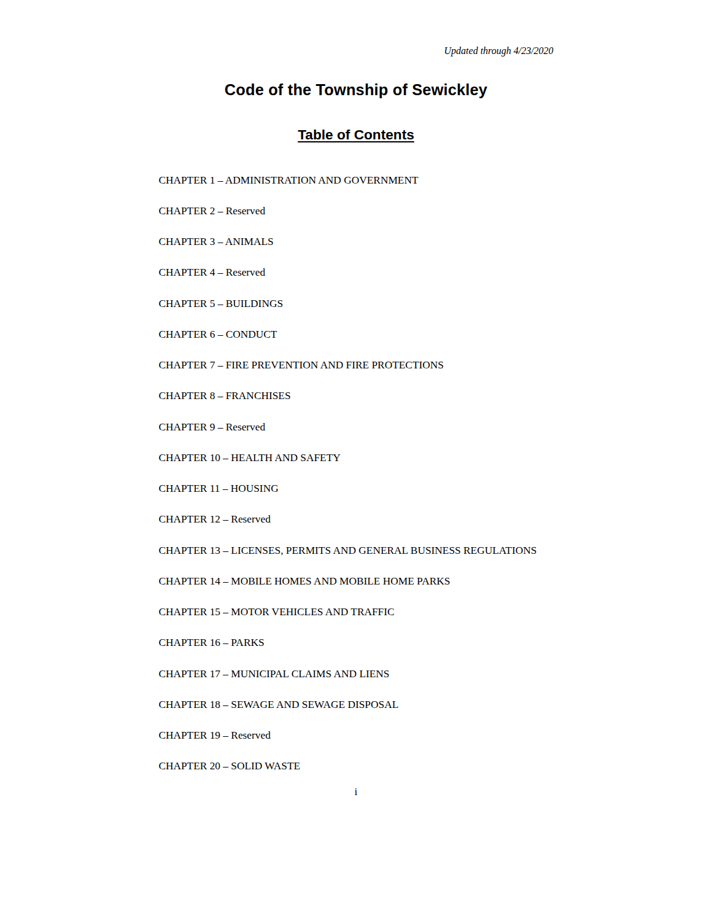Updated through 4/23/2020
Code of the Township of Sewickley
Table of Contents
CHAPTER 1 – ADMINISTRATION AND GOVERNMENT
CHAPTER 2 – Reserved
CHAPTER 3 – ANIMALS
CHAPTER 4 – Reserved
CHAPTER 5 – BUILDINGS
CHAPTER 6 – CONDUCT
CHAPTER 7 – FIRE PREVENTION AND FIRE PROTECTIONS
CHAPTER 8 – FRANCHISES
CHAPTER 9 – Reserved
CHAPTER 10 – HEALTH AND SAFETY
CHAPTER 11 – HOUSING
CHAPTER 12 – Reserved
CHAPTER 13 – LICENSES, PERMITS AND GENERAL BUSINESS REGULATIONS
CHAPTER 14 – MOBILE HOMES AND MOBILE HOME PARKS
CHAPTER 15 – MOTOR VEHICLES AND TRAFFIC
CHAPTER 16 – PARKS
CHAPTER 17 – MUNICIPAL CLAIMS AND LIENS
CHAPTER 18 – SEWAGE AND SEWAGE DISPOSAL
CHAPTER 19 – Reserved
CHAPTER 20 – SOLID WASTE
i